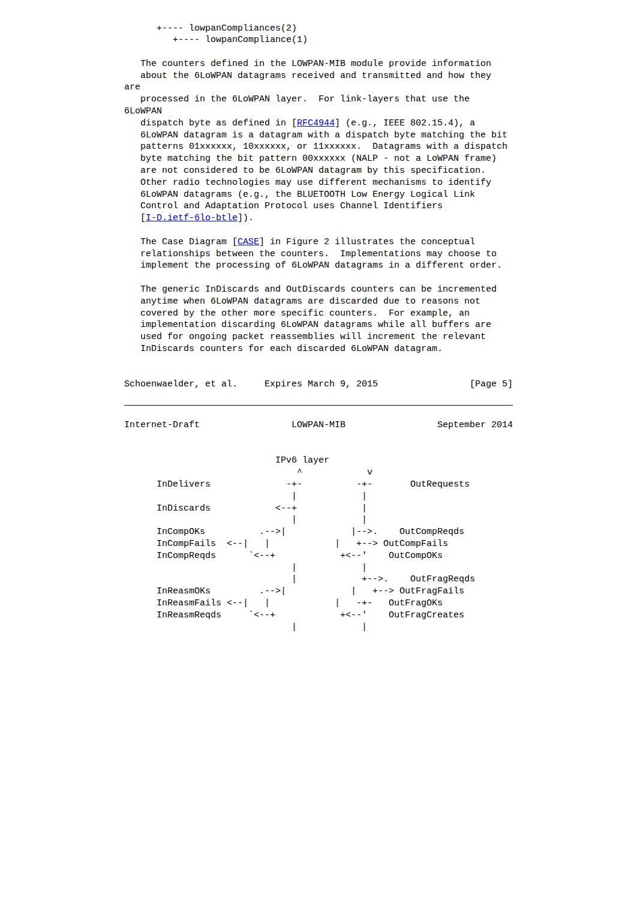+---- lowpanCompliances(2)
         +---- lowpanCompliance(1)
   The counters defined in the LOWPAN-MIB module provide information
   about the 6LoWPAN datagrams received and transmitted and how they are
   processed in the 6LoWPAN layer.  For link-layers that use the 6LoWPAN
   dispatch byte as defined in [RFC4944] (e.g., IEEE 802.15.4), a
   6LoWPAN datagram is a datagram with a dispatch byte matching the bit
   patterns 01xxxxxx, 10xxxxxx, or 11xxxxxx.  Datagrams with a dispatch
   byte matching the bit pattern 00xxxxxx (NALP - not a LoWPAN frame)
   are not considered to be 6LoWPAN datagram by this specification.
   Other radio technologies may use different mechanisms to identify
   6LoWPAN datagrams (e.g., the BLUETOOTH Low Energy Logical Link
   Control and Adaptation Protocol uses Channel Identifiers
   [I-D.ietf-6lo-btle]).
   The Case Diagram [CASE] in Figure 2 illustrates the conceptual
   relationships between the counters.  Implementations may choose to
   implement the processing of 6LoWPAN datagrams in a different order.
   The generic InDiscards and OutDiscards counters can be incremented
   anytime when 6LoWPAN datagrams are discarded due to reasons not
   covered by the other more specific counters.  For example, an
   implementation discarding 6LoWPAN datagrams while all buffers are
   used for ongoing packet reassemblies will increment the relevant
   InDiscards counters for each discarded 6LoWPAN datagram.
Schoenwaelder, et al.     Expires March 9, 2015                 [Page 5]
Internet-Draft                 LOWPAN-MIB                 September 2014
                            IPv6 layer
                                ^            v
      InDelivers              -+-          -+-       OutRequests
                               |            |
      InDiscards            <--+            |
                               |            |
      InCompOKs          .-->|            |-->.    OutCompReqds
      InCompFails  <--|   |            |   +--> OutCompFails
      InCompReqds      `<--+            +<--'    OutCompOKs
                               |            |
                               |            +-->.    OutFragReqds
      InReasmOKs         .-->|            |   +--> OutFragFails
      InReasmFails <--|   |            |   -+-   OutFragOKs
      InReasmReqds     `<--+            +<--'    OutFragCreates
                               |            |